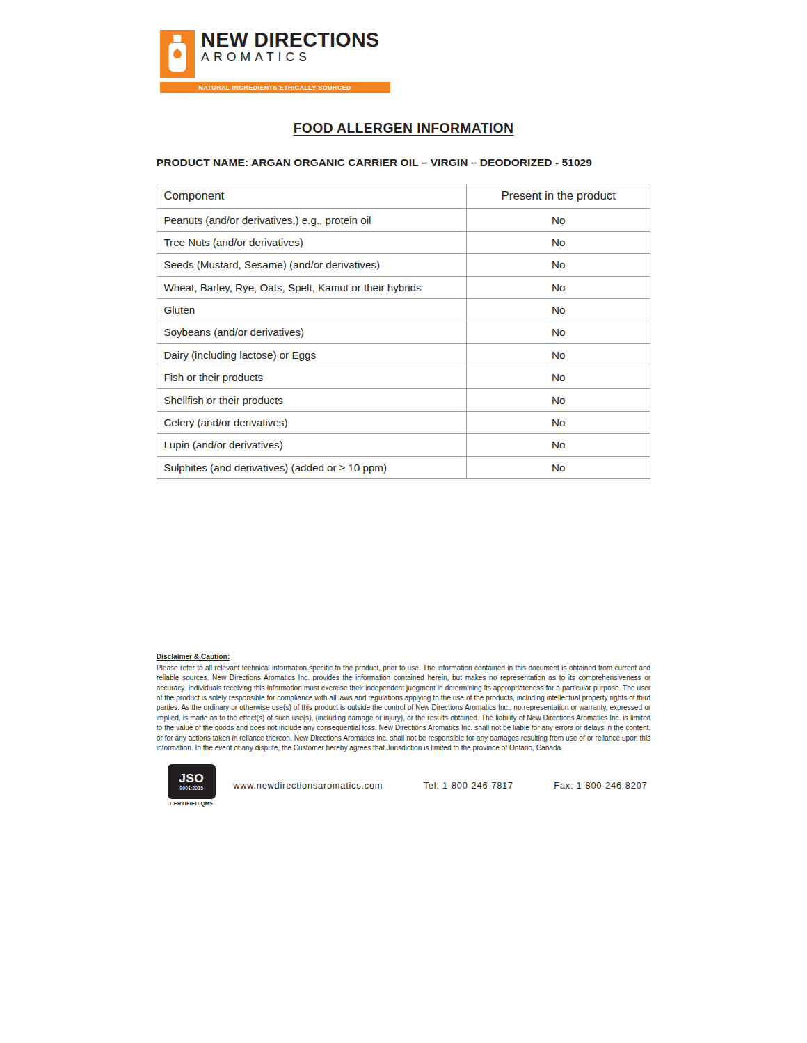NEW DIRECTIONS
AROMATICS
NATURAL INGREDIENTS ETHICALLY SOURCED
FOOD ALLERGEN INFORMATION
PRODUCT NAME: ARGAN ORGANIC CARRIER OIL – VIRGIN – DEODORIZED - 51029
| Component | Present in the product |
| --- | --- |
| Peanuts (and/or derivatives,) e.g., protein oil | No |
| Tree Nuts (and/or derivatives) | No |
| Seeds (Mustard, Sesame) (and/or derivatives) | No |
| Wheat, Barley, Rye, Oats, Spelt, Kamut or their hybrids | No |
| Gluten | No |
| Soybeans (and/or derivatives) | No |
| Dairy (including lactose) or Eggs | No |
| Fish or their products | No |
| Shellfish or their products | No |
| Celery (and/or derivatives) | No |
| Lupin (and/or derivatives) | No |
| Sulphites (and derivatives) (added or ≥ 10 ppm) | No |
Disclaimer & Caution: Please refer to all relevant technical information specific to the product, prior to use. The information contained in this document is obtained from current and reliable sources. New Directions Aromatics Inc. provides the information contained herein, but makes no representation as to its comprehensiveness or accuracy. Individuals receiving this information must exercise their independent judgment in determining its appropriateness for a particular purpose. The user of the product is solely responsible for compliance with all laws and regulations applying to the use of the products, including intellectual property rights of third parties. As the ordinary or otherwise use(s) of this product is outside the control of New Directions Aromatics Inc., no representation or warranty, expressed or implied, is made as to the effect(s) of such use(s), (including damage or injury), or the results obtained. The liability of New Directions Aromatics Inc. is limited to the value of the goods and does not include any consequential loss. New Directions Aromatics Inc. shall not be liable for any errors or delays in the content, or for any actions taken in reliance thereon. New Directions Aromatics Inc. shall not be responsible for any damages resulting from use of or reliance upon this information. In the event of any dispute, the Customer hereby agrees that Jurisdiction is limited to the province of Ontario, Canada.
JSO 9001:2015
CERTIFIED QMS
www.newdirectionsaromatics.com Tel: 1-800-246-7817 Fax: 1-800-246-8207